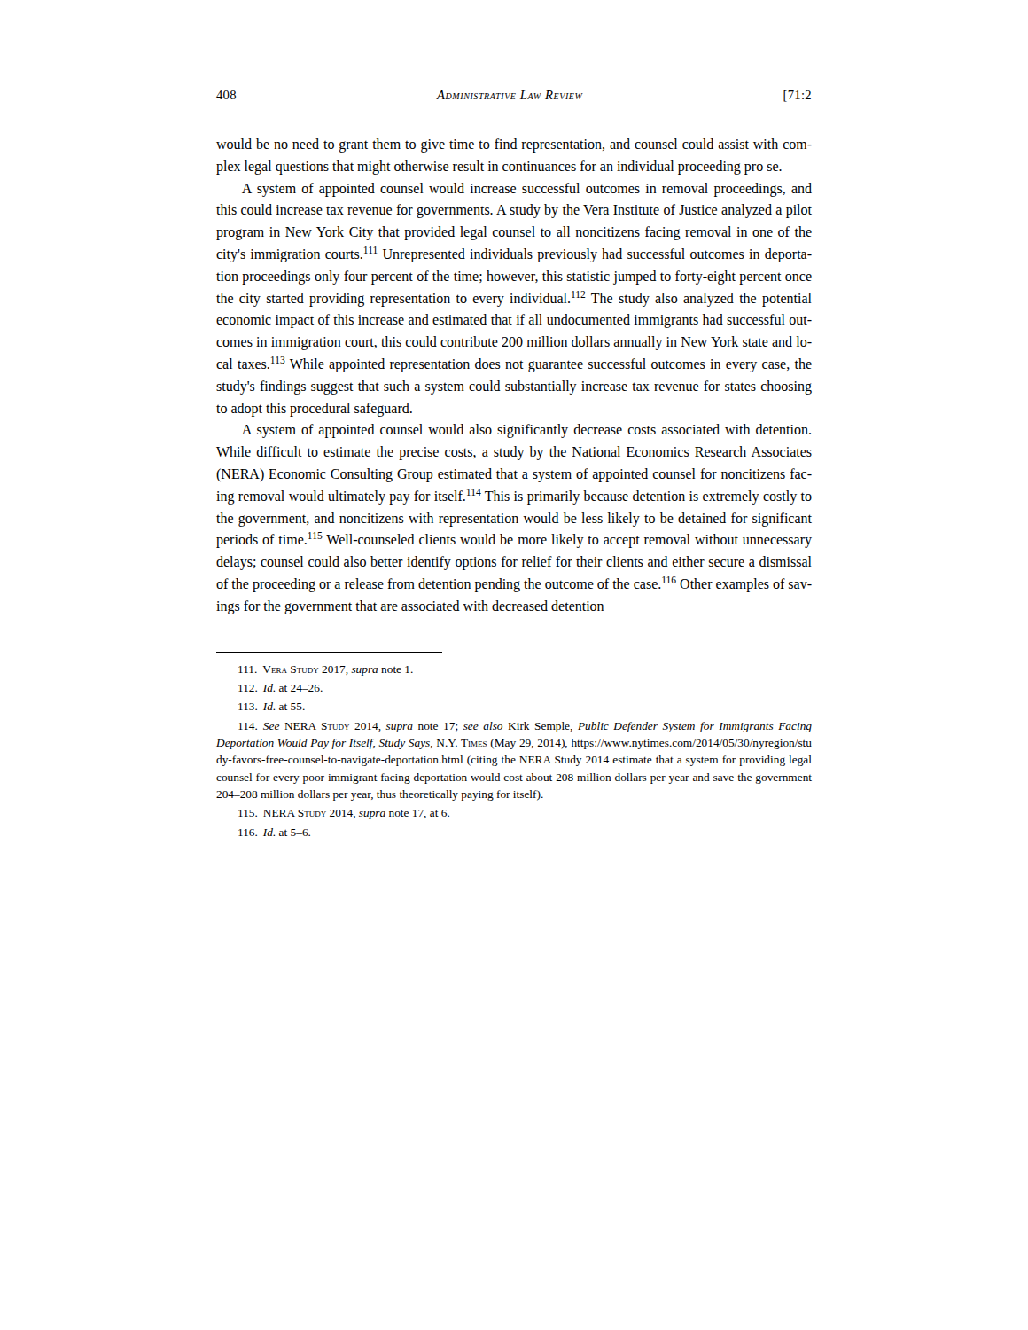408 Administrative Law Review [71:2
would be no need to grant them to give time to find representation, and counsel could assist with complex legal questions that might otherwise result in continuances for an individual proceeding pro se.
A system of appointed counsel would increase successful outcomes in removal proceedings, and this could increase tax revenue for governments. A study by the Vera Institute of Justice analyzed a pilot program in New York City that provided legal counsel to all noncitizens facing removal in one of the city's immigration courts.111 Unrepresented individuals previously had successful outcomes in deportation proceedings only four percent of the time; however, this statistic jumped to forty-eight percent once the city started providing representation to every individual.112 The study also analyzed the potential economic impact of this increase and estimated that if all undocumented immigrants had successful outcomes in immigration court, this could contribute 200 million dollars annually in New York state and local taxes.113 While appointed representation does not guarantee successful outcomes in every case, the study's findings suggest that such a system could substantially increase tax revenue for states choosing to adopt this procedural safeguard.
A system of appointed counsel would also significantly decrease costs associated with detention. While difficult to estimate the precise costs, a study by the National Economics Research Associates (NERA) Economic Consulting Group estimated that a system of appointed counsel for noncitizens facing removal would ultimately pay for itself.114 This is primarily because detention is extremely costly to the government, and noncitizens with representation would be less likely to be detained for significant periods of time.115 Well-counseled clients would be more likely to accept removal without unnecessary delays; counsel could also better identify options for relief for their clients and either secure a dismissal of the proceeding or a release from detention pending the outcome of the case.116 Other examples of savings for the government that are associated with decreased detention
111. Vera Study 2017, supra note 1.
112. Id. at 24–26.
113. Id. at 55.
114. See NERA Study 2014, supra note 17; see also Kirk Semple, Public Defender System for Immigrants Facing Deportation Would Pay for Itself, Study Says, N.Y. Times (May 29, 2014), https://www.nytimes.com/2014/05/30/nyregion/study-favors-free-counsel-to-navigate-deportation.html (citing the NERA Study 2014 estimate that a system for providing legal counsel for every poor immigrant facing deportation would cost about 208 million dollars per year and save the government 204–208 million dollars per year, thus theoretically paying for itself).
115. NERA Study 2014, supra note 17, at 6.
116. Id. at 5–6.